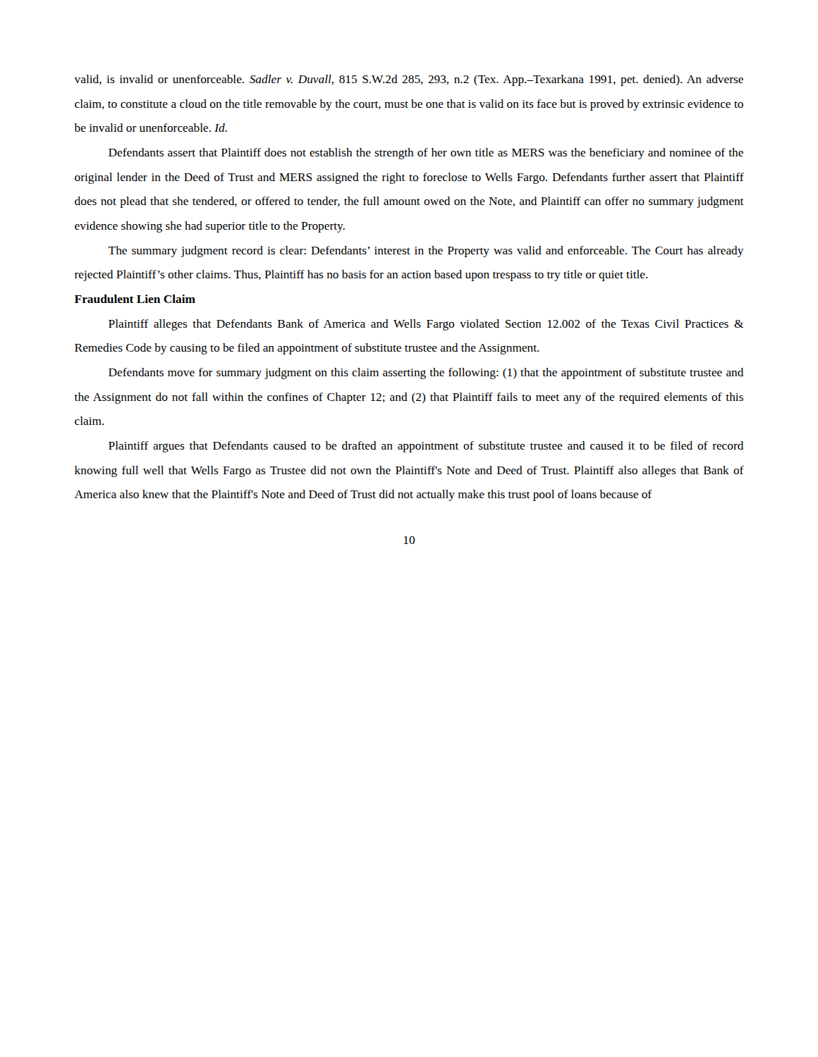valid, is invalid or unenforceable. Sadler v. Duvall, 815 S.W.2d 285, 293, n.2 (Tex. App.–Texarkana 1991, pet. denied). An adverse claim, to constitute a cloud on the title removable by the court, must be one that is valid on its face but is proved by extrinsic evidence to be invalid or unenforceable. Id.
Defendants assert that Plaintiff does not establish the strength of her own title as MERS was the beneficiary and nominee of the original lender in the Deed of Trust and MERS assigned the right to foreclose to Wells Fargo. Defendants further assert that Plaintiff does not plead that she tendered, or offered to tender, the full amount owed on the Note, and Plaintiff can offer no summary judgment evidence showing she had superior title to the Property.
The summary judgment record is clear: Defendants’ interest in the Property was valid and enforceable. The Court has already rejected Plaintiff’s other claims. Thus, Plaintiff has no basis for an action based upon trespass to try title or quiet title.
Fraudulent Lien Claim
Plaintiff alleges that Defendants Bank of America and Wells Fargo violated Section 12.002 of the Texas Civil Practices & Remedies Code by causing to be filed an appointment of substitute trustee and the Assignment.
Defendants move for summary judgment on this claim asserting the following: (1) that the appointment of substitute trustee and the Assignment do not fall within the confines of Chapter 12; and (2) that Plaintiff fails to meet any of the required elements of this claim.
Plaintiff argues that Defendants caused to be drafted an appointment of substitute trustee and caused it to be filed of record knowing full well that Wells Fargo as Trustee did not own the Plaintiff's Note and Deed of Trust. Plaintiff also alleges that Bank of America also knew that the Plaintiff's Note and Deed of Trust did not actually make this trust pool of loans because of
10